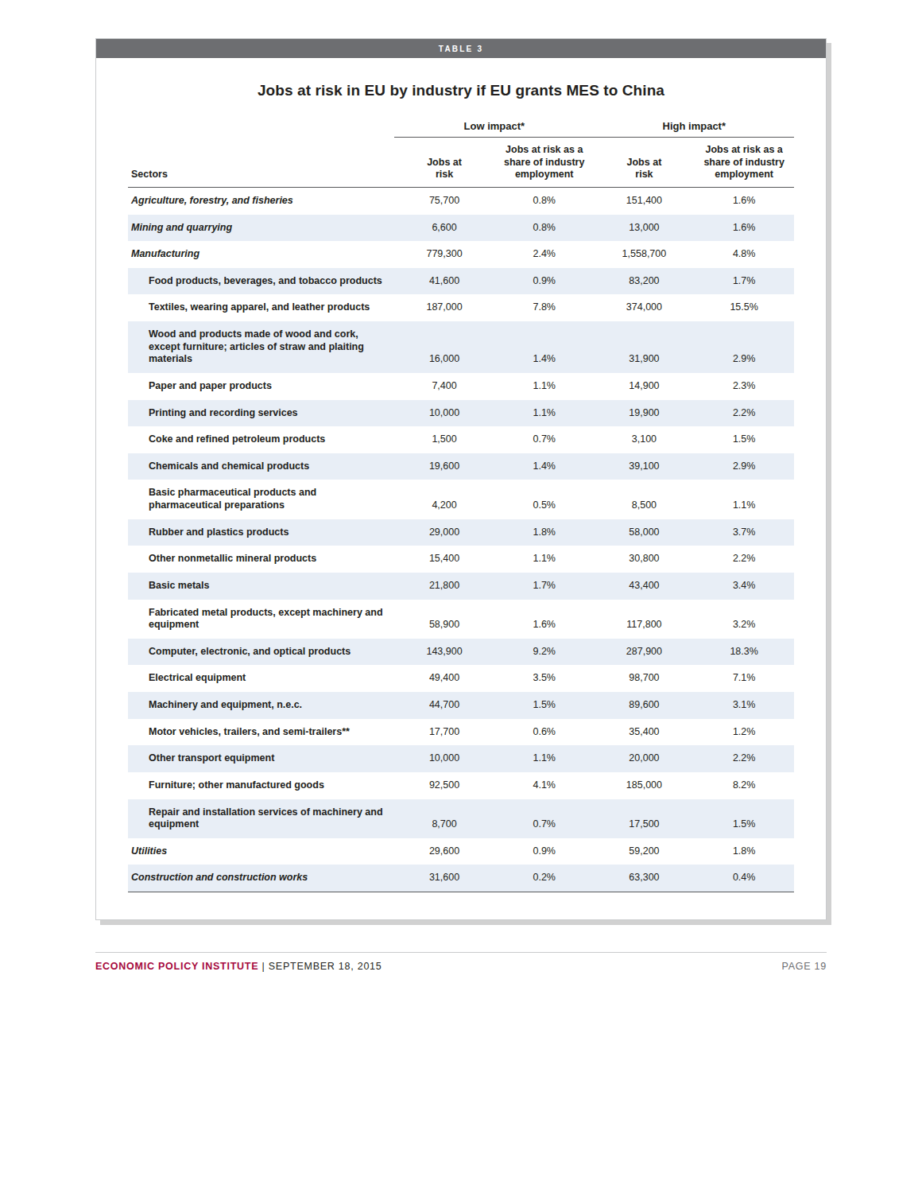Table 3
Jobs at risk in EU by industry if EU grants MES to China
| | Low impact* | High impact* |
| --- | --- | --- |
| Sectors | Jobs at risk | Jobs at risk as a share of industry employment | Jobs at risk | Jobs at risk as a share of industry employment |
| Agriculture, forestry, and fisheries | 75,700 | 0.8% | 151,400 | 1.6% |
| Mining and quarrying | 6,600 | 0.8% | 13,000 | 1.6% |
| Manufacturing | 779,300 | 2.4% | 1,558,700 | 4.8% |
| Food products, beverages, and tobacco products | 41,600 | 0.9% | 83,200 | 1.7% |
| Textiles, wearing apparel, and leather products | 187,000 | 7.8% | 374,000 | 15.5% |
| Wood and products made of wood and cork, except furniture; articles of straw and plaiting materials | 16,000 | 1.4% | 31,900 | 2.9% |
| Paper and paper products | 7,400 | 1.1% | 14,900 | 2.3% |
| Printing and recording services | 10,000 | 1.1% | 19,900 | 2.2% |
| Coke and refined petroleum products | 1,500 | 0.7% | 3,100 | 1.5% |
| Chemicals and chemical products | 19,600 | 1.4% | 39,100 | 2.9% |
| Basic pharmaceutical products and pharmaceutical preparations | 4,200 | 0.5% | 8,500 | 1.1% |
| Rubber and plastics products | 29,000 | 1.8% | 58,000 | 3.7% |
| Other nonmetallic mineral products | 15,400 | 1.1% | 30,800 | 2.2% |
| Basic metals | 21,800 | 1.7% | 43,400 | 3.4% |
| Fabricated metal products, except machinery and equipment | 58,900 | 1.6% | 117,800 | 3.2% |
| Computer, electronic, and optical products | 143,900 | 9.2% | 287,900 | 18.3% |
| Electrical equipment | 49,400 | 3.5% | 98,700 | 7.1% |
| Machinery and equipment, n.e.c. | 44,700 | 1.5% | 89,600 | 3.1% |
| Motor vehicles, trailers, and semi-trailers** | 17,700 | 0.6% | 35,400 | 1.2% |
| Other transport equipment | 10,000 | 1.1% | 20,000 | 2.2% |
| Furniture; other manufactured goods | 92,500 | 4.1% | 185,000 | 8.2% |
| Repair and installation services of machinery and equipment | 8,700 | 0.7% | 17,500 | 1.5% |
| Utilities | 29,600 | 0.9% | 59,200 | 1.8% |
| Construction and construction works | 31,600 | 0.2% | 63,300 | 0.4% |
ECONOMIC POLICY INSTITUTE | SEPTEMBER 18, 2015
PAGE 19